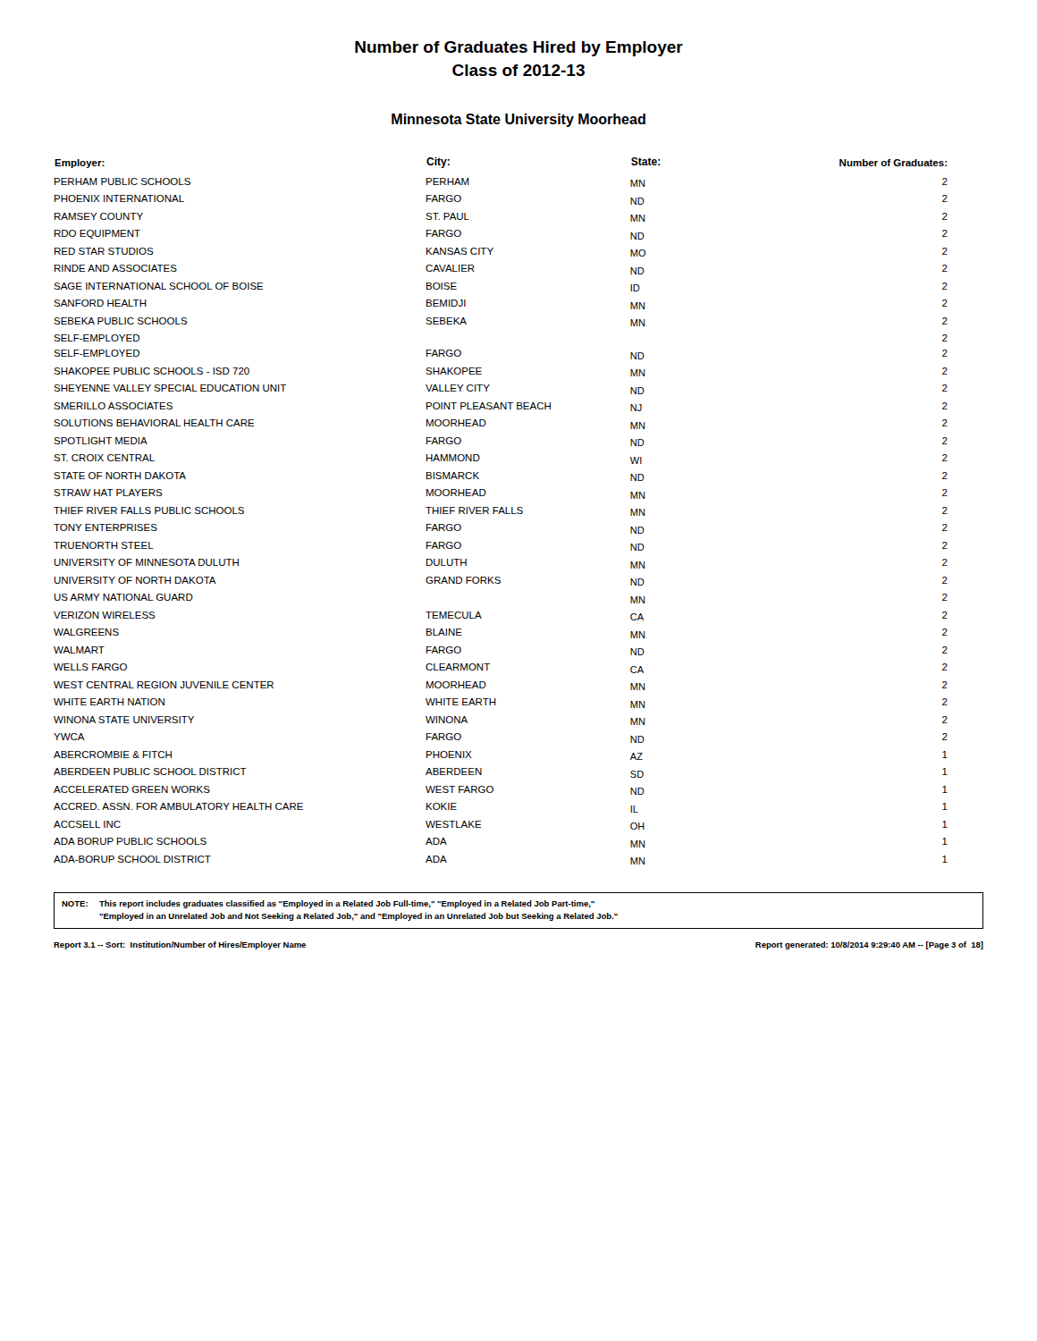Number of Graduates Hired by Employer
Class of 2012-13
Minnesota State University Moorhead
| Employer: | City: | State: | Number of Graduates: |
| --- | --- | --- | --- |
| PERHAM PUBLIC SCHOOLS | PERHAM | MN | 2 |
| PHOENIX INTERNATIONAL | FARGO | ND | 2 |
| RAMSEY COUNTY | ST. PAUL | MN | 2 |
| RDO EQUIPMENT | FARGO | ND | 2 |
| RED STAR STUDIOS | KANSAS CITY | MO | 2 |
| RINDE AND ASSOCIATES | CAVALIER | ND | 2 |
| SAGE INTERNATIONAL SCHOOL OF BOISE | BOISE | ID | 2 |
| SANFORD HEALTH | BEMIDJI | MN | 2 |
| SEBEKA PUBLIC SCHOOLS | SEBEKA | MN | 2 |
| SELF-EMPLOYED | | | 2 |
| SELF-EMPLOYED | FARGO | ND | 2 |
| SHAKOPEE PUBLIC SCHOOLS - ISD 720 | SHAKOPEE | MN | 2 |
| SHEYENNE VALLEY SPECIAL EDUCATION UNIT | VALLEY CITY | ND | 2 |
| SMERILLO ASSOCIATES | POINT PLEASANT BEACH | NJ | 2 |
| SOLUTIONS BEHAVIORAL HEALTH CARE | MOORHEAD | MN | 2 |
| SPOTLIGHT MEDIA | FARGO | ND | 2 |
| ST. CROIX CENTRAL | HAMMOND | WI | 2 |
| STATE OF NORTH DAKOTA | BISMARCK | ND | 2 |
| STRAW HAT PLAYERS | MOORHEAD | MN | 2 |
| THIEF RIVER FALLS PUBLIC SCHOOLS | THIEF RIVER FALLS | MN | 2 |
| TONY ENTERPRISES | FARGO | ND | 2 |
| TRUENORTH STEEL | FARGO | ND | 2 |
| UNIVERSITY OF MINNESOTA DULUTH | DULUTH | MN | 2 |
| UNIVERSITY OF NORTH DAKOTA | GRAND FORKS | ND | 2 |
| US ARMY NATIONAL GUARD | | MN | 2 |
| VERIZON WIRELESS | TEMECULA | CA | 2 |
| WALGREENS | BLAINE | MN | 2 |
| WALMART | FARGO | ND | 2 |
| WELLS FARGO | CLEARMONT | CA | 2 |
| WEST CENTRAL REGION JUVENILE CENTER | MOORHEAD | MN | 2 |
| WHITE EARTH NATION | WHITE EARTH | MN | 2 |
| WINONA STATE UNIVERSITY | WINONA | MN | 2 |
| YWCA | FARGO | ND | 2 |
| ABERCROMBIE & FITCH | PHOENIX | AZ | 1 |
| ABERDEEN PUBLIC SCHOOL DISTRICT | ABERDEEN | SD | 1 |
| ACCELERATED GREEN WORKS | WEST FARGO | ND | 1 |
| ACCRED. ASSN. FOR AMBULATORY HEALTH CARE | KOKIE | IL | 1 |
| ACCSELL INC | WESTLAKE | OH | 1 |
| ADA BORUP PUBLIC SCHOOLS | ADA | MN | 1 |
| ADA-BORUP SCHOOL DISTRICT | ADA | MN | 1 |
NOTE: This report includes graduates classified as "Employed in a Related Job Full-time," "Employed in a Related Job Part-time," "Employed in an Unrelated Job and Not Seeking a Related Job," and "Employed in an Unrelated Job but Seeking a Related Job."
Report 3.1 -- Sort: Institution/Number of Hires/Employer Name Report generated: 10/8/2014 9:29:40 AM -- [Page 3 of 18]